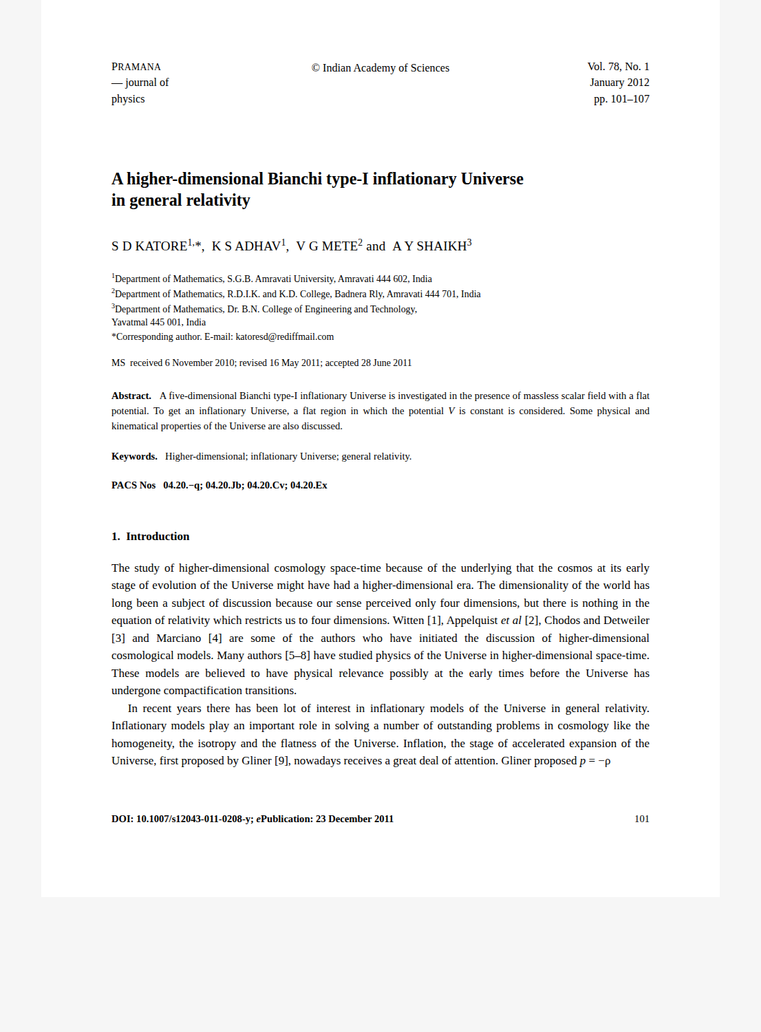PRAMANA
— journal of
physics
© Indian Academy of Sciences
Vol. 78, No. 1
January 2012
pp. 101–107
A higher-dimensional Bianchi type-I inflationary Universe
in general relativity
S D KATORE1,*, K S ADHAV1, V G METE2 and A Y SHAIKH3
1Department of Mathematics, S.G.B. Amravati University, Amravati 444 602, India
2Department of Mathematics, R.D.I.K. and K.D. College, Badnera Rly, Amravati 444 701, India
3Department of Mathematics, Dr. B.N. College of Engineering and Technology,
Yavatmal 445 001, India
*Corresponding author. E-mail: katoresd@rediffmail.com
MS received 6 November 2010; revised 16 May 2011; accepted 28 June 2011
Abstract. A five-dimensional Bianchi type-I inflationary Universe is investigated in the presence of massless scalar field with a flat potential. To get an inflationary Universe, a flat region in which the potential V is constant is considered. Some physical and kinematical properties of the Universe are also discussed.
Keywords. Higher-dimensional; inflationary Universe; general relativity.
PACS Nos 04.20.−q; 04.20.Jb; 04.20.Cv; 04.20.Ex
1. Introduction
The study of higher-dimensional cosmology space-time because of the underlying that the cosmos at its early stage of evolution of the Universe might have had a higher-dimensional era. The dimensionality of the world has long been a subject of discussion because our sense perceived only four dimensions, but there is nothing in the equation of relativity which restricts us to four dimensions. Witten [1], Appelquist et al [2], Chodos and Detweiler [3] and Marciano [4] are some of the authors who have initiated the discussion of higher-dimensional cosmological models. Many authors [5–8] have studied physics of the Universe in higher-dimensional space-time. These models are believed to have physical relevance possibly at the early times before the Universe has undergone compactification transitions.
In recent years there has been lot of interest in inflationary models of the Universe in general relativity. Inflationary models play an important role in solving a number of outstanding problems in cosmology like the homogeneity, the isotropy and the flatness of the Universe. Inflation, the stage of accelerated expansion of the Universe, first proposed by Gliner [9], nowadays receives a great deal of attention. Gliner proposed p = −ρ
DOI: 10.1007/s12043-011-0208-y; e Publication: 23 December 2011
101